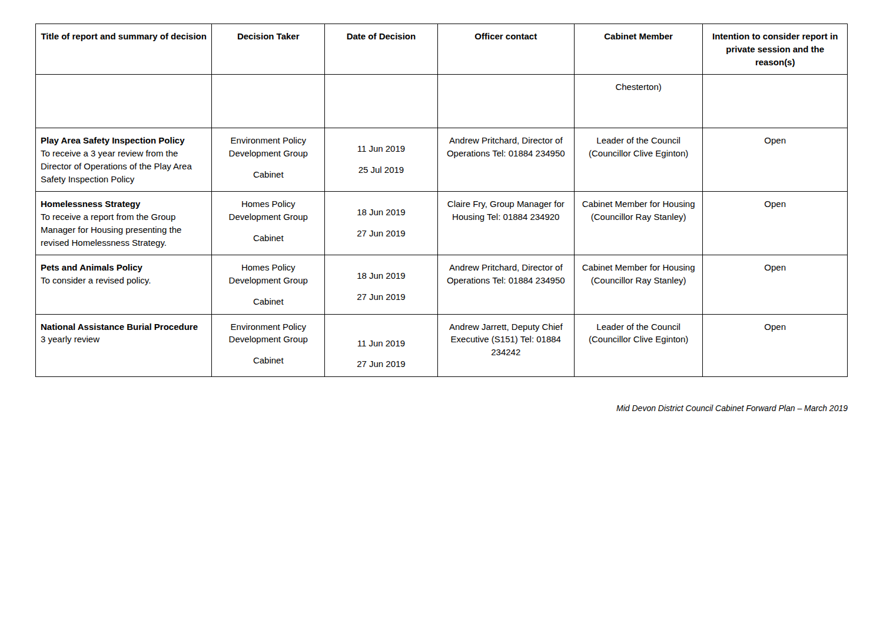| Title of report and summary of decision | Decision Taker | Date of Decision | Officer contact | Cabinet Member | Intention to consider report in private session and the reason(s) |
| --- | --- | --- | --- | --- | --- |
| | | | | Chesterton) | |
| Play Area Safety Inspection Policy To receive a 3 year review from the Director of Operations of the Play Area Safety Inspection Policy | Environment Policy Development Group Cabinet | 11 Jun 2019 25 Jul 2019 | Andrew Pritchard, Director of Operations Tel: 01884 234950 | Leader of the Council (Councillor Clive Eginton) | Open |
| Homelessness Strategy To receive a report from the Group Manager for Housing presenting the revised Homelessness Strategy. | Homes Policy Development Group Cabinet | 18 Jun 2019 27 Jun 2019 | Claire Fry, Group Manager for Housing Tel: 01884 234920 | Cabinet Member for Housing (Councillor Ray Stanley) | Open |
| Pets and Animals Policy To consider a revised policy. | Homes Policy Development Group Cabinet | 18 Jun 2019 27 Jun 2019 | Andrew Pritchard, Director of Operations Tel: 01884 234950 | Cabinet Member for Housing (Councillor Ray Stanley) | Open |
| National Assistance Burial Procedure 3 yearly review | Environment Policy Development Group Cabinet | 11 Jun 2019 27 Jun 2019 | Andrew Jarrett, Deputy Chief Executive (S151) Tel: 01884 234242 | Leader of the Council (Councillor Clive Eginton) | Open |
Mid Devon District Council Cabinet Forward Plan – March 2019